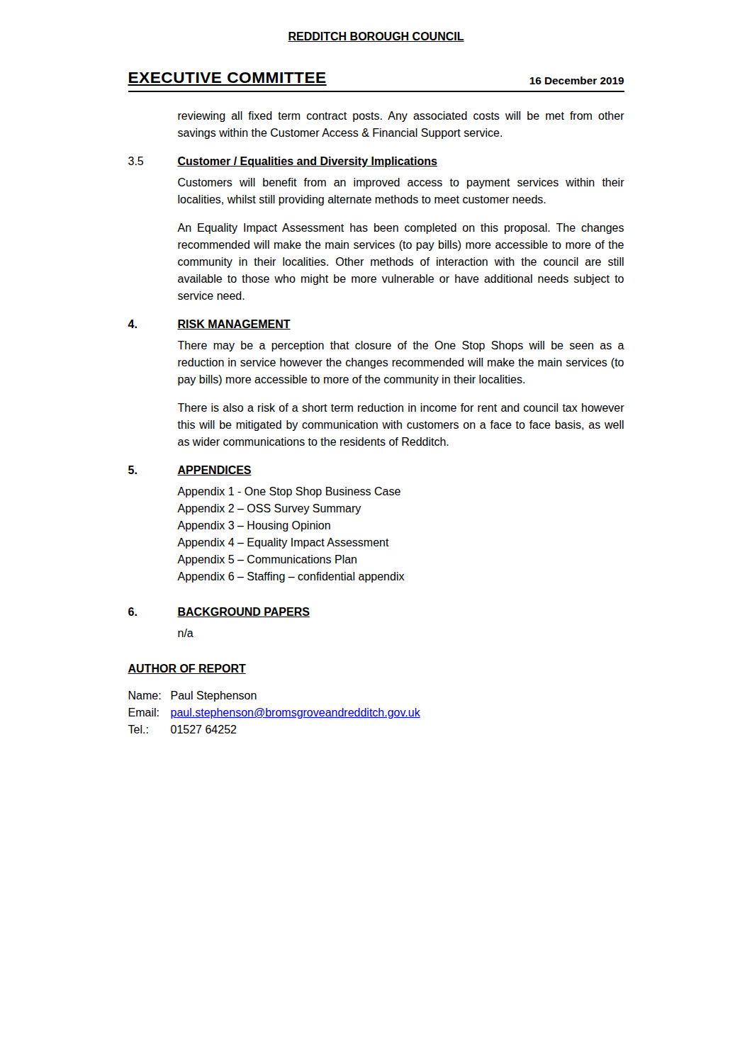REDDITCH BOROUGH COUNCIL
EXECUTIVE COMMITTEE
16 December 2019
reviewing all fixed term contract posts. Any associated costs will be met from other savings within the Customer Access & Financial Support service.
3.5
Customer / Equalities and Diversity Implications
Customers will benefit from an improved access to payment services within their localities, whilst still providing alternate methods to meet customer needs.
An Equality Impact Assessment has been completed on this proposal. The changes recommended will make the main services (to pay bills) more accessible to more of the community in their localities. Other methods of interaction with the council are still available to those who might be more vulnerable or have additional needs subject to service need.
4.
RISK MANAGEMENT
There may be a perception that closure of the One Stop Shops will be seen as a reduction in service however the changes recommended will make the main services (to pay bills) more accessible to more of the community in their localities.
There is also a risk of a short term reduction in income for rent and council tax however this will be mitigated by communication with customers on a face to face basis, as well as wider communications to the residents of Redditch.
5.
APPENDICES
Appendix 1 - One Stop Shop Business Case
Appendix 2 – OSS Survey Summary
Appendix 3 – Housing Opinion
Appendix 4 – Equality Impact Assessment
Appendix 5 – Communications Plan
Appendix 6 – Staffing – confidential appendix
6.
BACKGROUND PAPERS
n/a
AUTHOR OF REPORT
Name: Paul Stephenson
Email: paul.stephenson@bromsgroveandredditch.gov.uk
Tel.: 01527 64252